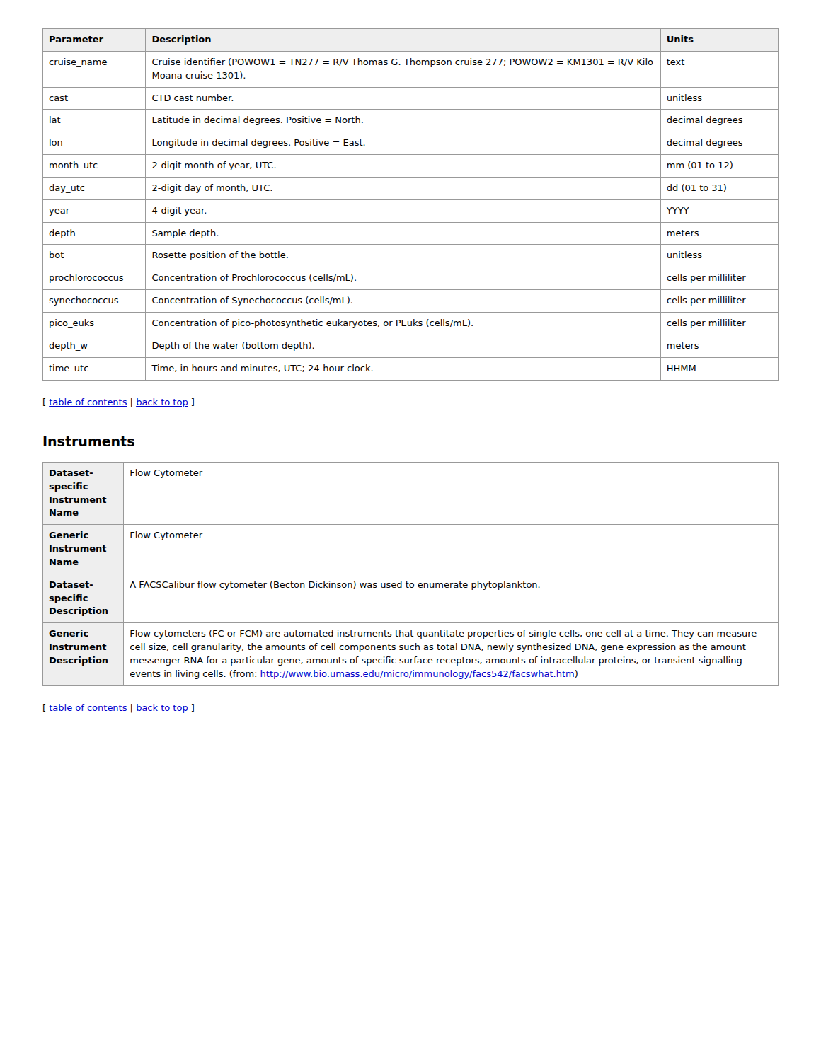| Parameter | Description | Units |
| --- | --- | --- |
| cruise_name | Cruise identifier (POWOW1 = TN277 = R/V Thomas G. Thompson cruise 277; POWOW2 = KM1301 = R/V Kilo Moana cruise 1301). | text |
| cast | CTD cast number. | unitless |
| lat | Latitude in decimal degrees. Positive = North. | decimal degrees |
| lon | Longitude in decimal degrees. Positive = East. | decimal degrees |
| month_utc | 2-digit month of year, UTC. | mm (01 to 12) |
| day_utc | 2-digit day of month, UTC. | dd (01 to 31) |
| year | 4-digit year. | YYYY |
| depth | Sample depth. | meters |
| bot | Rosette position of the bottle. | unitless |
| prochlorococcus | Concentration of Prochlorococcus (cells/mL). | cells per milliliter |
| synechococcus | Concentration of Synechococcus (cells/mL). | cells per milliliter |
| pico_euks | Concentration of pico-photosynthetic eukaryotes, or PEuks (cells/mL). | cells per milliliter |
| depth_w | Depth of the water (bottom depth). | meters |
| time_utc | Time, in hours and minutes, UTC; 24-hour clock. | HHMM |
[ table of contents | back to top ]
Instruments
| Dataset-specific Instrument Name | Flow Cytometer |
| Generic Instrument Name | Flow Cytometer |
| Dataset-specific Description | A FACSCalibur flow cytometer (Becton Dickinson) was used to enumerate phytoplankton. |
| Generic Instrument Description | Flow cytometers (FC or FCM) are automated instruments that quantitate properties of single cells, one cell at a time. They can measure cell size, cell granularity, the amounts of cell components such as total DNA, newly synthesized DNA, gene expression as the amount messenger RNA for a particular gene, amounts of specific surface receptors, amounts of intracellular proteins, or transient signalling events in living cells. (from: http://www.bio.umass.edu/micro/immunology/facs542/facswhat.htm ) |
[ table of contents | back to top ]